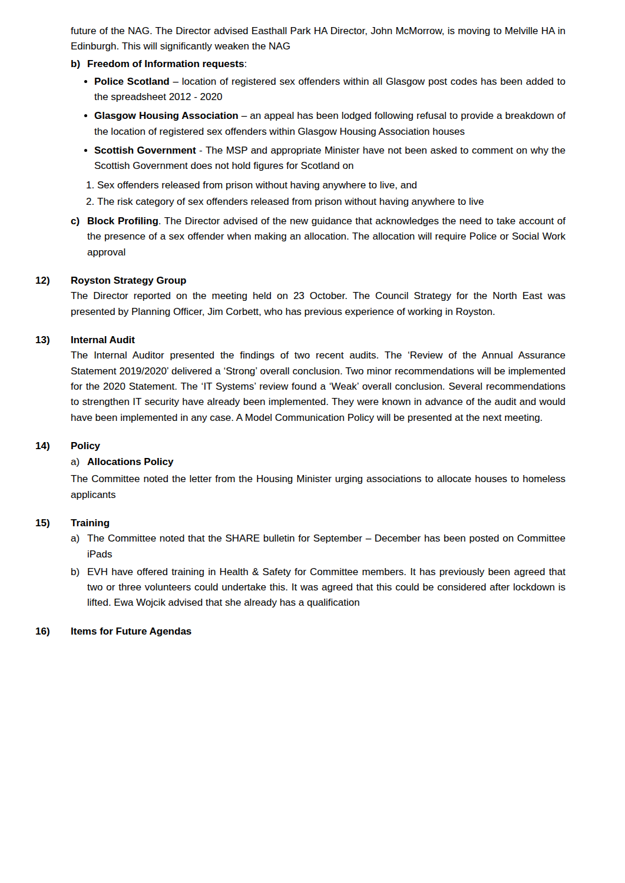future of the NAG. The Director advised Easthall Park HA Director, John McMorrow, is moving to Melville HA in Edinburgh. This will significantly weaken the NAG
b)
Freedom of Information requests:
Police Scotland – location of registered sex offenders within all Glasgow post codes has been added to the spreadsheet 2012 - 2020
Glasgow Housing Association – an appeal has been lodged following refusal to provide a breakdown of the location of registered sex offenders within Glasgow Housing Association houses
Scottish Government - The MSP and appropriate Minister have not been asked to comment on why the Scottish Government does not hold figures for Scotland on
Sex offenders released from prison without having anywhere to live, and
The risk category of sex offenders released from prison without having anywhere to live
c)
Block Profiling. The Director advised of the new guidance that acknowledges the need to take account of the presence of a sex offender when making an allocation. The allocation will require Police or Social Work approval
12)
Royston Strategy Group
The Director reported on the meeting held on 23 October. The Council Strategy for the North East was presented by Planning Officer, Jim Corbett, who has previous experience of working in Royston.
13)
Internal Audit
The Internal Auditor presented the findings of two recent audits. The ‘Review of the Annual Assurance Statement 2019/2020’ delivered a ‘Strong’ overall conclusion. Two minor recommendations will be implemented for the 2020 Statement. The ‘IT Systems’ review found a ‘Weak’ overall conclusion. Several recommendations to strengthen IT security have already been implemented. They were known in advance of the audit and would have been implemented in any case. A Model Communication Policy will be presented at the next meeting.
14)
Policy
a)
Allocations Policy
The Committee noted the letter from the Housing Minister urging associations to allocate houses to homeless applicants
15)
Training
a)
The Committee noted that the SHARE bulletin for September – December has been posted on Committee iPads
b)
EVH have offered training in Health & Safety for Committee members. It has previously been agreed that two or three volunteers could undertake this. It was agreed that this could be considered after lockdown is lifted. Ewa Wojcik advised that she already has a qualification
16)
Items for Future Agendas